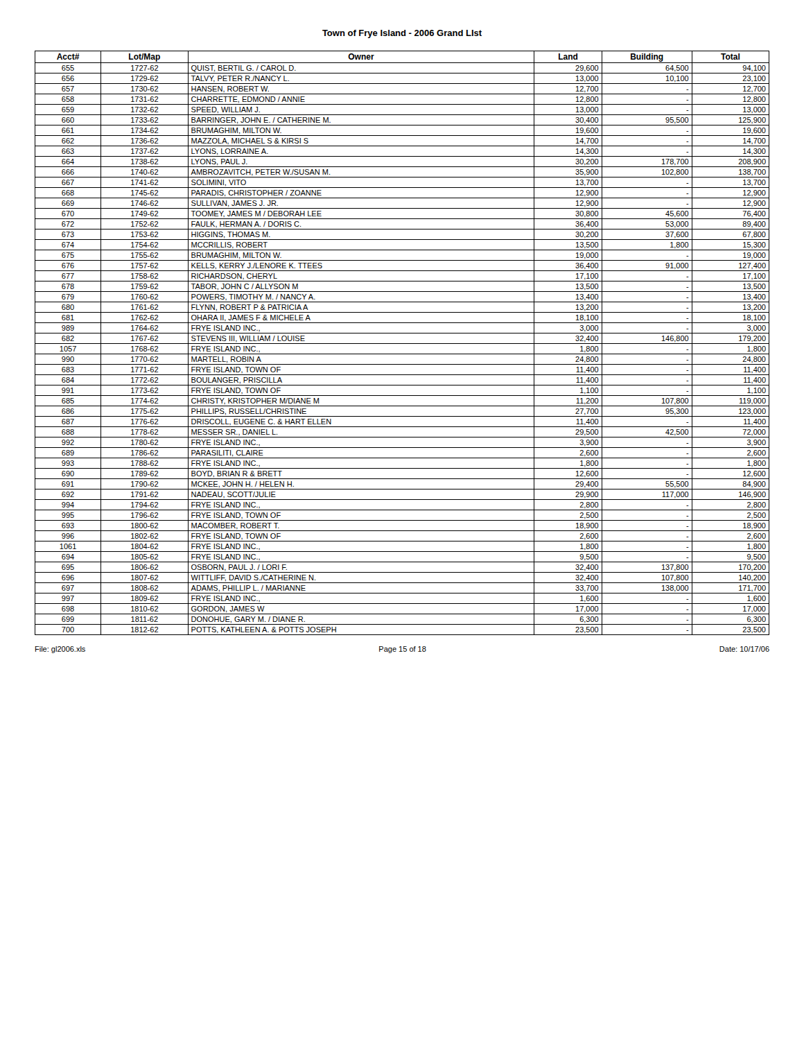Town of Frye Island - 2006 Grand LIst
| Acct# | Lot/Map | Owner | Land | Building | Total |
| --- | --- | --- | --- | --- | --- |
| 655 | 1727-62 | QUIST, BERTIL G. / CAROL D. | 29,600 | 64,500 | 94,100 |
| 656 | 1729-62 | TALVY, PETER R./NANCY L. | 13,000 | 10,100 | 23,100 |
| 657 | 1730-62 | HANSEN, ROBERT W. | 12,700 | - | 12,700 |
| 658 | 1731-62 | CHARRETTE, EDMOND / ANNIE | 12,800 | - | 12,800 |
| 659 | 1732-62 | SPEED, WILLIAM J. | 13,000 | - | 13,000 |
| 660 | 1733-62 | BARRINGER, JOHN E. / CATHERINE M. | 30,400 | 95,500 | 125,900 |
| 661 | 1734-62 | BRUMAGHIM, MILTON W. | 19,600 | - | 19,600 |
| 662 | 1736-62 | MAZZOLA, MICHAEL S & KIRSI S | 14,700 | - | 14,700 |
| 663 | 1737-62 | LYONS, LORRAINE A. | 14,300 | - | 14,300 |
| 664 | 1738-62 | LYONS, PAUL J. | 30,200 | 178,700 | 208,900 |
| 666 | 1740-62 | AMBROZAVITCH, PETER W./SUSAN M. | 35,900 | 102,800 | 138,700 |
| 667 | 1741-62 | SOLIMINI, VITO | 13,700 | - | 13,700 |
| 668 | 1745-62 | PARADIS, CHRISTOPHER / ZOANNE | 12,900 | - | 12,900 |
| 669 | 1746-62 | SULLIVAN, JAMES J. JR. | 12,900 | - | 12,900 |
| 670 | 1749-62 | TOOMEY, JAMES M / DEBORAH LEE | 30,800 | 45,600 | 76,400 |
| 672 | 1752-62 | FAULK, HERMAN A. / DORIS C. | 36,400 | 53,000 | 89,400 |
| 673 | 1753-62 | HIGGINS, THOMAS M. | 30,200 | 37,600 | 67,800 |
| 674 | 1754-62 | MCCRILLIS, ROBERT | 13,500 | 1,800 | 15,300 |
| 675 | 1755-62 | BRUMAGHIM, MILTON W. | 19,000 | - | 19,000 |
| 676 | 1757-62 | KELLS, KERRY J./LENORE K. TTEES | 36,400 | 91,000 | 127,400 |
| 677 | 1758-62 | RICHARDSON, CHERYL | 17,100 | - | 17,100 |
| 678 | 1759-62 | TABOR, JOHN C / ALLYSON M | 13,500 | - | 13,500 |
| 679 | 1760-62 | POWERS, TIMOTHY M. / NANCY A. | 13,400 | - | 13,400 |
| 680 | 1761-62 | FLYNN, ROBERT P & PATRICIA A | 13,200 | - | 13,200 |
| 681 | 1762-62 | OHARA II, JAMES F & MICHELE A | 18,100 | - | 18,100 |
| 989 | 1764-62 | FRYE ISLAND INC., | 3,000 | - | 3,000 |
| 682 | 1767-62 | STEVENS III, WILLIAM / LOUISE | 32,400 | 146,800 | 179,200 |
| 1057 | 1768-62 | FRYE ISLAND INC., | 1,800 | - | 1,800 |
| 990 | 1770-62 | MARTELL, ROBIN A | 24,800 | - | 24,800 |
| 683 | 1771-62 | FRYE ISLAND, TOWN OF | 11,400 | - | 11,400 |
| 684 | 1772-62 | BOULANGER, PRISCILLA | 11,400 | - | 11,400 |
| 991 | 1773-62 | FRYE ISLAND, TOWN OF | 1,100 | - | 1,100 |
| 685 | 1774-62 | CHRISTY, KRISTOPHER M/DIANE M | 11,200 | 107,800 | 119,000 |
| 686 | 1775-62 | PHILLIPS, RUSSELL/CHRISTINE | 27,700 | 95,300 | 123,000 |
| 687 | 1776-62 | DRISCOLL, EUGENE C. & HART ELLEN | 11,400 | - | 11,400 |
| 688 | 1778-62 | MESSER SR., DANIEL L. | 29,500 | 42,500 | 72,000 |
| 992 | 1780-62 | FRYE ISLAND INC., | 3,900 | - | 3,900 |
| 689 | 1786-62 | PARASILITI, CLAIRE | 2,600 | - | 2,600 |
| 993 | 1788-62 | FRYE ISLAND INC., | 1,800 | - | 1,800 |
| 690 | 1789-62 | BOYD, BRIAN R & BRETT | 12,600 | - | 12,600 |
| 691 | 1790-62 | MCKEE, JOHN H. / HELEN H. | 29,400 | 55,500 | 84,900 |
| 692 | 1791-62 | NADEAU, SCOTT/JULIE | 29,900 | 117,000 | 146,900 |
| 994 | 1794-62 | FRYE ISLAND INC., | 2,800 | - | 2,800 |
| 995 | 1796-62 | FRYE ISLAND, TOWN OF | 2,500 | - | 2,500 |
| 693 | 1800-62 | MACOMBER, ROBERT T. | 18,900 | - | 18,900 |
| 996 | 1802-62 | FRYE ISLAND, TOWN OF | 2,600 | - | 2,600 |
| 1061 | 1804-62 | FRYE ISLAND INC., | 1,800 | - | 1,800 |
| 694 | 1805-62 | FRYE ISLAND INC., | 9,500 | - | 9,500 |
| 695 | 1806-62 | OSBORN, PAUL J. / LORI F. | 32,400 | 137,800 | 170,200 |
| 696 | 1807-62 | WITTLIFF, DAVID S./CATHERINE N. | 32,400 | 107,800 | 140,200 |
| 697 | 1808-62 | ADAMS, PHILLIP L. / MARIANNE | 33,700 | 138,000 | 171,700 |
| 997 | 1809-62 | FRYE ISLAND INC., | 1,600 | - | 1,600 |
| 698 | 1810-62 | GORDON, JAMES W | 17,000 | - | 17,000 |
| 699 | 1811-62 | DONOHUE, GARY M. / DIANE R. | 6,300 | - | 6,300 |
| 700 | 1812-62 | POTTS, KATHLEEN A. & POTTS JOSEPH | 23,500 | - | 23,500 |
File: gl2006.xls
Page 15 of 18
Date: 10/17/06